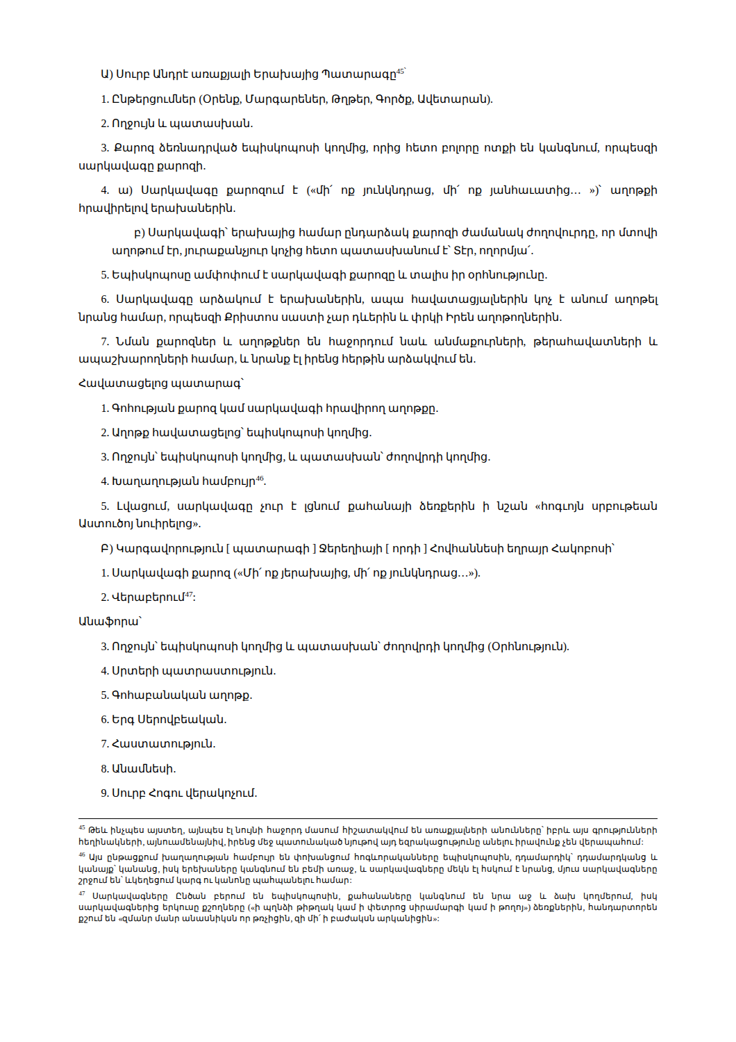Ա) Սուրբ Անդրէ առաքյալի Երախայից Պատարագը45՝
1. Ընթերցումներ (Օրենք, Մարգարեներ, Թղթեր, Գործք, Ավետարան).
2. Ողջույն և պատասխան.
3. Քարոզ ձեռնադրված եպիսկոպոսի կողմից, որից հետո բոլորը ոտքի են կանգնում, որպեսզի սարկավագը քարոզի.
4. ա) Սարկավագը քարոզում է («մի՛ ոք յունկնդրաց, մի՛ ոք յանհաւատից… »)՝ աղոթքի հրավիրելով երախաներին.
բ) Սարկավագի՝ երախայից համար ընդարձակ քարոզի ժամանակ ժողովուրդը, որ մտովի աղոթում էր, յուրաքանչյուր կոչից հետո պատասխանում է՝ Տէր, ողորմյա՛.
5. Եպիսկոպոսը ամփոփում է սարկավագի քարոզը և տալիս իր օրհնությունը.
6. Սարկավագը արձակում է երախաներին, ապա հավատացյալներին կոչ է անում աղոթել նրանց համար, որպեսզի Քրիստոս սաստի չար դևերին և փրկի Իրեն աղոթողներին.
7. Նման քարոզներ և աղոթքներ են հաջորդում նաև անմաքուրների, թերահավատների և ապաշխարողների համար, և նրանք էլ իրենց հերթին արձակվում են.
Հավատացելոց պատարագ՝
1. Գոհության քարոզ կամ սարկավագի հրավիրող աղոթքը.
2. Աղոթք հավատացելոց՝ եպիսկոպոսի կողմից.
3. Ողջույն՝ եպիսկոպոսի կողմից, և պատասխան՝ ժողովրդի կողմից.
4. Խաղաղության համբույր46.
5. Լվացում, սարկավագը չուր է լցնում քահանայի ձեռքերին ի նշան «հոգւոյն սրբութեան Աստուծոյ նուիրելոց».
Բ) Կարգավորություն [ պատարագի ] Ջերեղիայի [ որդի ] Հովհաննեսի եղրայր Հակոբոսի՝
1. Սարկավագի քարոզ («Մի՛ ոք յերախայից, մի՛ ոք յունկնդրաց…»).
2. Վերաբերում47:
Անաֆորա՝
3. Ողջույն՝ եպիսկոպոսի կողմից և պատասխան՝ ժողովրդի կողմից (Օրհնություն).
4. Սրտերի պատրաստություն.
5. Գոհաբանական աղոթք.
6. Երգ Սերովբեական.
7. Հաստատություն.
8. Անամնեսի.
9. Սուրբ Հոգու վերակոչում.
45 Թեև ինչպես այստեղ, այնպես էլ նույնի հաջորդ մասում հիշատակվում են առաքյալների անունները՝ իբրև այս գրությունների հեղինակների, այնուամենայնիվ, իրենց մեջ պատունակած նյութով այդ եզրակացությունը անելու իրավունք չեն վերապահում:
46 Այս ընթացքում խաղաղության համբույր են փոխանցում հոգևորականները եպիսկոպոսին, դդամարդիկ՝ դդամարդկանց և կանայք՝ կանանց, իսկ երեխաները կանգնում են բեմի առաջ, և սարկավագները մեկն էլ հսկում է նրանց, մյուս սարկավագները շրջում են՝ ևկեղեցում կարգ ու կանոնը պահպանելու համար:
47 Սարկավագները Ընծան բերում են եպիսկոպոսին, քահանաները կանգնում են նրա աջ և ձախ կողմերում, իսկ սարկավագներից երկուսը քշողները («ի պղնձի թիթղակ կամ ի փետրոց սիրամարգի կամ ի թողոյ») ձեռքներին, հանդարտորեն քշում են «զմանր մանր անասնիկսն որ թռչիցին, զի մի՛ ի բաժակսն արկանիցին»: